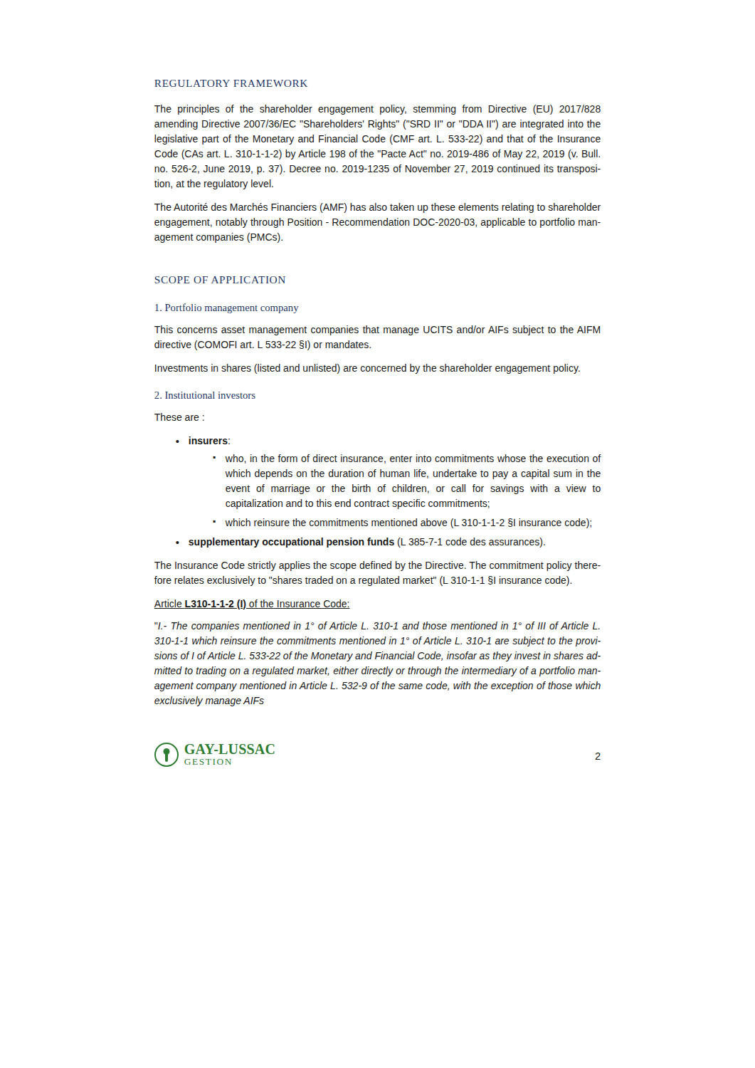Regulatory Framework
The principles of the shareholder engagement policy, stemming from Directive (EU) 2017/828 amending Directive 2007/36/EC "Shareholders' Rights" ("SRD II" or "DDA II") are integrated into the legislative part of the Monetary and Financial Code (CMF art. L. 533-22) and that of the Insurance Code (CAs art. L. 310-1-1-2) by Article 198 of the "Pacte Act" no. 2019-486 of May 22, 2019 (v. Bull. no. 526-2, June 2019, p. 37). Decree no. 2019-1235 of November 27, 2019 continued its transposition, at the regulatory level.
The Autorité des Marchés Financiers (AMF) has also taken up these elements relating to shareholder engagement, notably through Position - Recommendation DOC-2020-03, applicable to portfolio management companies (PMCs).
Scope of Application
1. Portfolio management company
This concerns asset management companies that manage UCITS and/or AIFs subject to the AIFM directive (COMOFI art. L 533-22 §I) or mandates.
Investments in shares (listed and unlisted) are concerned by the shareholder engagement policy.
2. Institutional investors
These are :
insurers:
who, in the form of direct insurance, enter into commitments whose the execution of which depends on the duration of human life, undertake to pay a capital sum in the event of marriage or the birth of children, or call for savings with a view to capitalization and to this end contract specific commitments;
which reinsure the commitments mentioned above (L 310-1-1-2 §I insurance code);
supplementary occupational pension funds (L 385-7-1 code des assurances).
The Insurance Code strictly applies the scope defined by the Directive. The commitment policy therefore relates exclusively to "shares traded on a regulated market" (L 310-1-1 §I insurance code).
Article L310-1-1-2 (I) of the Insurance Code:
"I.- The companies mentioned in 1° of Article L. 310-1 and those mentioned in 1° of III of Article L. 310-1-1 which reinsure the commitments mentioned in 1° of Article L. 310-1 are subject to the provisions of I of Article L. 533-22 of the Monetary and Financial Code, insofar as they invest in shares admitted to trading on a regulated market, either directly or through the intermediary of a portfolio management company mentioned in Article L. 532-9 of the same code, with the exception of those which exclusively manage AIFs
GAY-LUSSAC
GESTION
2